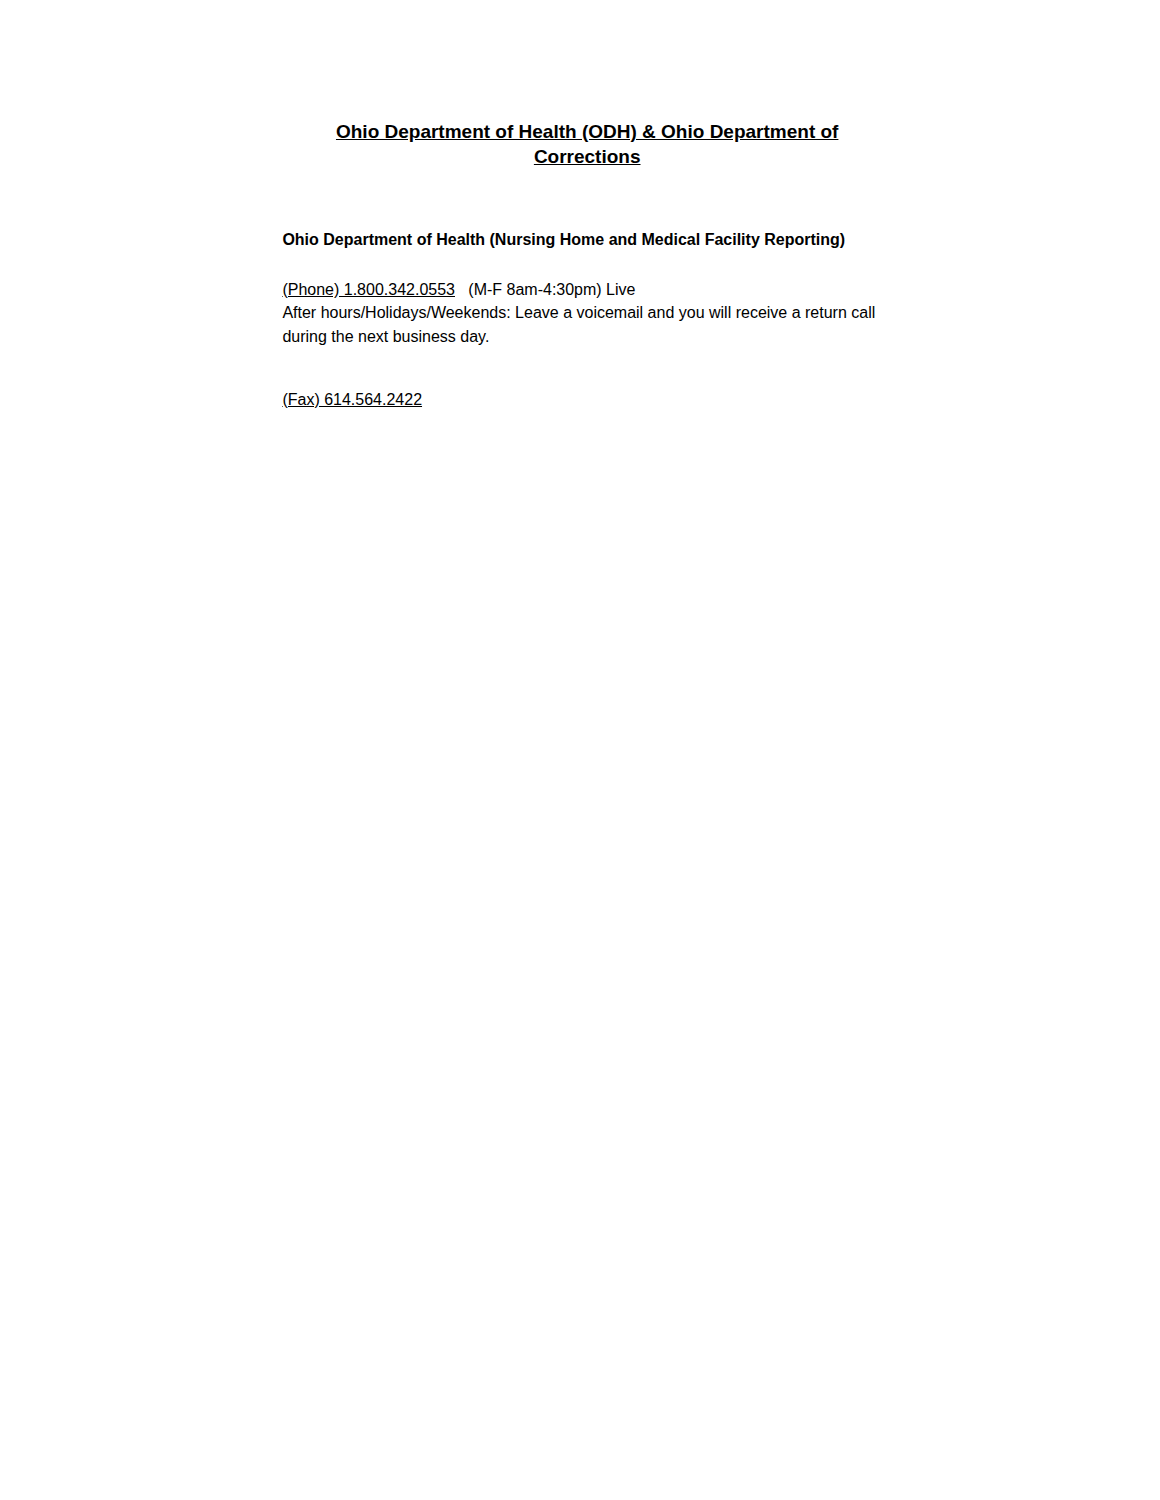Ohio Department of Health (ODH) & Ohio Department of Corrections
Ohio Department of Health (Nursing Home and Medical Facility Reporting)
(Phone) 1.800.342.0553 (M-F 8am-4:30pm) Live
After hours/Holidays/Weekends: Leave a voicemail and you will receive a return call during the next business day.
(Fax) 614.564.2422